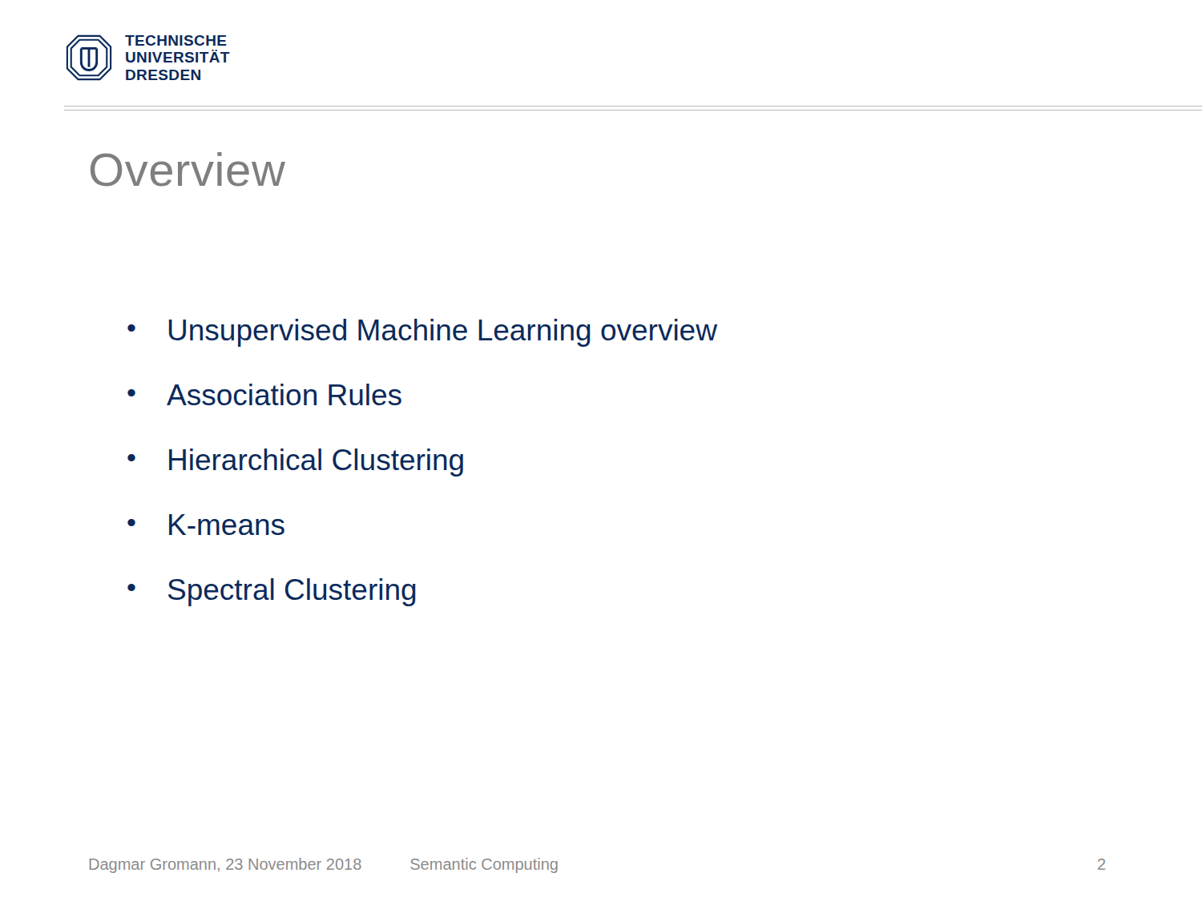Technische
Universität
Dresden
Overview
Unsupervised Machine Learning overview
Association Rules
Hierarchical Clustering
K-means
Spectral Clustering
Dagmar Gromann, 23 November 2018 Semantic Computing 2